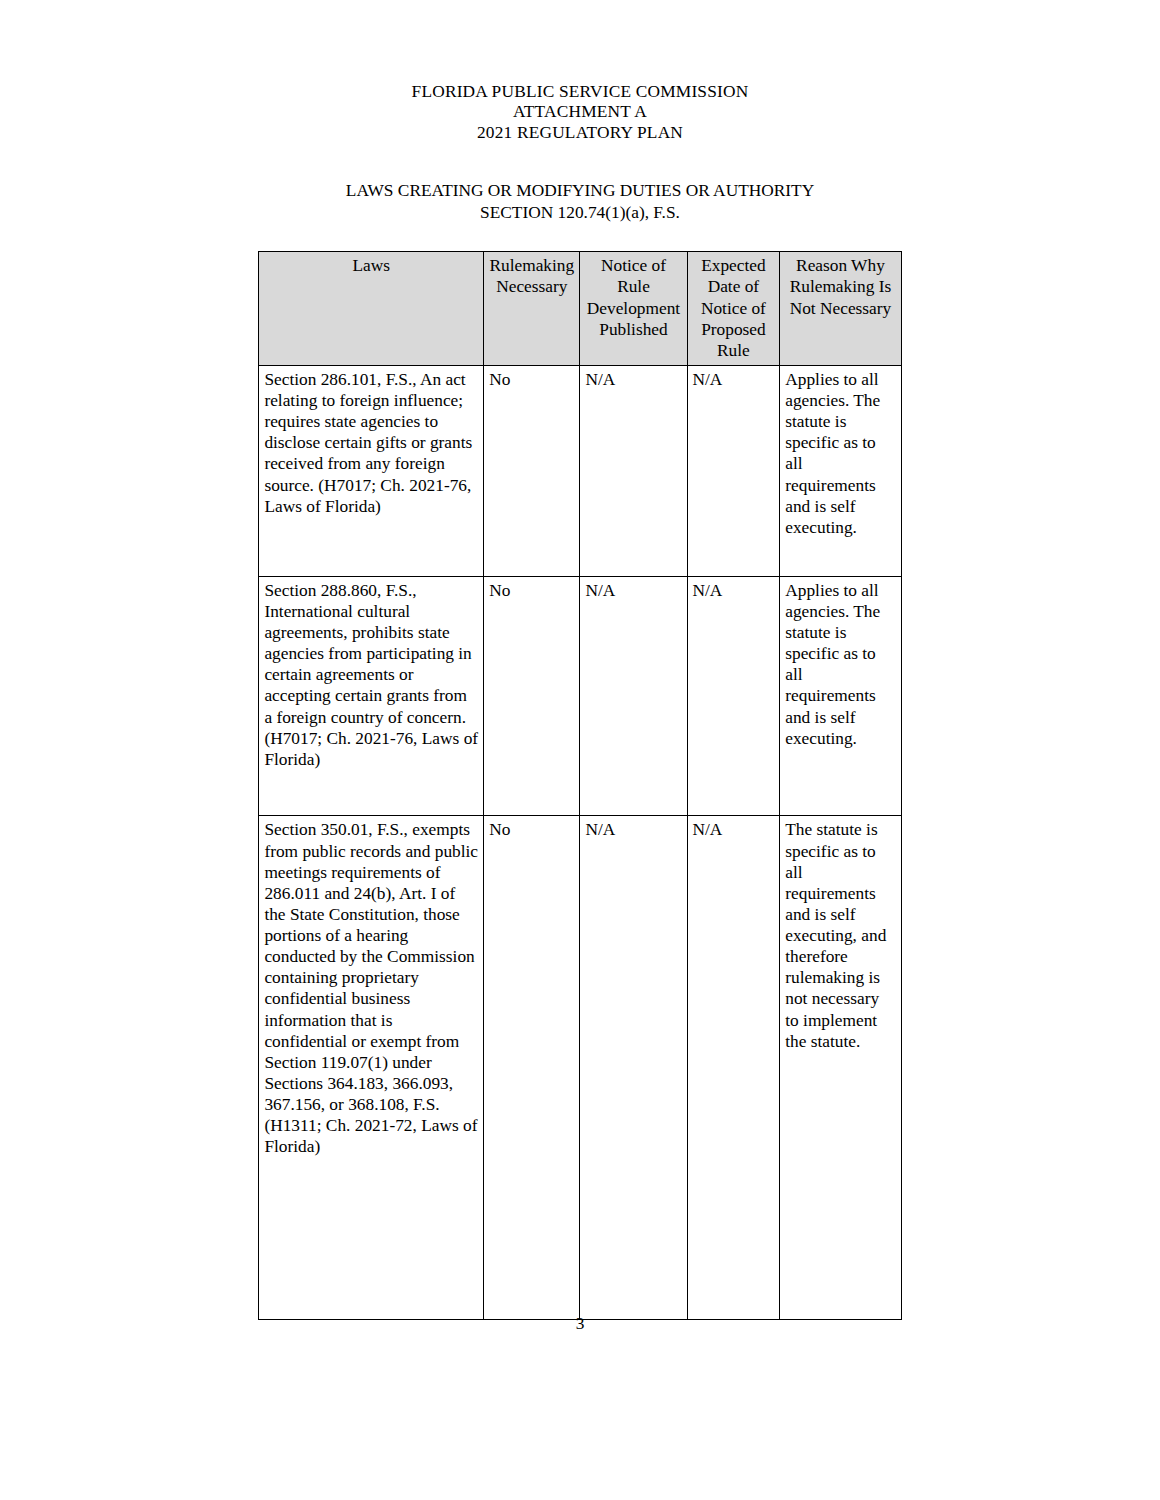FLORIDA PUBLIC SERVICE COMMISSION
ATTACHMENT A
2021 REGULATORY PLAN
LAWS CREATING OR MODIFYING DUTIES OR AUTHORITY SECTION 120.74(1)(a), F.S.
| Laws | Rulemaking Necessary | Notice of Rule Development Published | Expected Date of Notice of Proposed Rule | Reason Why Rulemaking Is Not Necessary |
| --- | --- | --- | --- | --- |
| Section 286.101, F.S., An act relating to foreign influence; requires state agencies to disclose certain gifts or grants received from any foreign source. (H7017; Ch. 2021-76, Laws of Florida) | No | N/A | N/A | Applies to all agencies. The statute is specific as to all requirements and is self executing. |
| Section 288.860, F.S., International cultural agreements, prohibits state agencies from participating in certain agreements or accepting certain grants from a foreign country of concern. (H7017; Ch. 2021-76, Laws of Florida) | No | N/A | N/A | Applies to all agencies. The statute is specific as to all requirements and is self executing. |
| Section 350.01, F.S., exempts from public records and public meetings requirements of 286.011 and 24(b), Art. I of the State Constitution, those portions of a hearing conducted by the Commission containing proprietary confidential business information that is confidential or exempt from Section 119.07(1) under Sections 364.183, 366.093, 367.156, or 368.108, F.S. (H1311; Ch. 2021-72, Laws of Florida) | No | N/A | N/A | The statute is specific as to all requirements and is self executing, and therefore rulemaking is not necessary to implement the statute. |
3